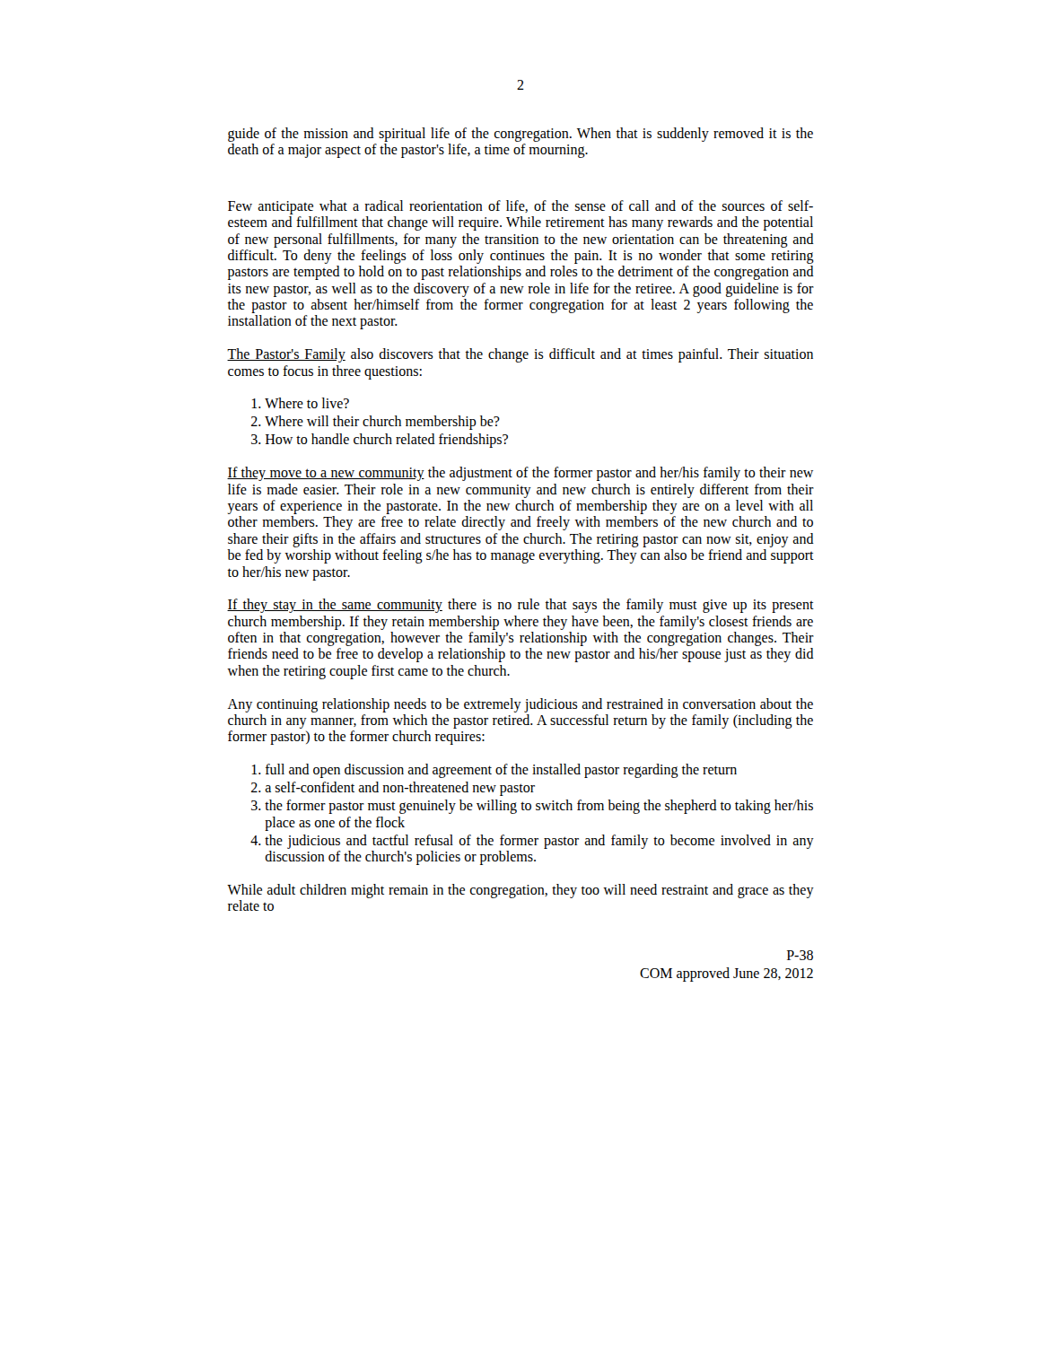2
guide of the mission and spiritual life of the congregation. When that is suddenly removed it is the death of a major aspect of the pastor's life, a time of mourning.
Few anticipate what a radical reorientation of life, of the sense of call and of the sources of self-esteem and fulfillment that change will require. While retirement has many rewards and the potential of new personal fulfillments, for many the transition to the new orientation can be threatening and difficult. To deny the feelings of loss only continues the pain. It is no wonder that some retiring pastors are tempted to hold on to past relationships and roles to the detriment of the congregation and its new pastor, as well as to the discovery of a new role in life for the retiree. A good guideline is for the pastor to absent her/himself from the former congregation for at least 2 years following the installation of the next pastor.
The Pastor's Family also discovers that the change is difficult and at times painful. Their situation comes to focus in three questions:
Where to live?
Where will their church membership be?
How to handle church related friendships?
If they move to a new community the adjustment of the former pastor and her/his family to their new life is made easier. Their role in a new community and new church is entirely different from their years of experience in the pastorate. In the new church of membership they are on a level with all other members. They are free to relate directly and freely with members of the new church and to share their gifts in the affairs and structures of the church. The retiring pastor can now sit, enjoy and be fed by worship without feeling s/he has to manage everything. They can also be friend and support to her/his new pastor.
If they stay in the same community there is no rule that says the family must give up its present church membership. If they retain membership where they have been, the family's closest friends are often in that congregation, however the family's relationship with the congregation changes. Their friends need to be free to develop a relationship to the new pastor and his/her spouse just as they did when the retiring couple first came to the church.
Any continuing relationship needs to be extremely judicious and restrained in conversation about the church in any manner, from which the pastor retired. A successful return by the family (including the former pastor) to the former church requires:
full and open discussion and agreement of the installed pastor regarding the return
a self-confident and non-threatened new pastor
the former pastor must genuinely be willing to switch from being the shepherd to taking her/his place as one of the flock
the judicious and tactful refusal of the former pastor and family to become involved in any discussion of the church's policies or problems.
While adult children might remain in the congregation, they too will need restraint and grace as they relate to
P-38
COM approved June 28, 2012